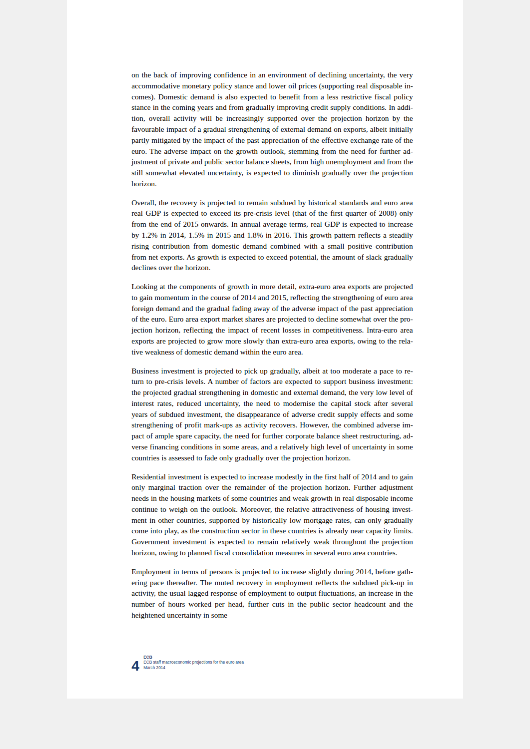on the back of improving confidence in an environment of declining uncertainty, the very accommodative monetary policy stance and lower oil prices (supporting real disposable incomes). Domestic demand is also expected to benefit from a less restrictive fiscal policy stance in the coming years and from gradually improving credit supply conditions. In addition, overall activity will be increasingly supported over the projection horizon by the favourable impact of a gradual strengthening of external demand on exports, albeit initially partly mitigated by the impact of the past appreciation of the effective exchange rate of the euro. The adverse impact on the growth outlook, stemming from the need for further adjustment of private and public sector balance sheets, from high unemployment and from the still somewhat elevated uncertainty, is expected to diminish gradually over the projection horizon.
Overall, the recovery is projected to remain subdued by historical standards and euro area real GDP is expected to exceed its pre-crisis level (that of the first quarter of 2008) only from the end of 2015 onwards. In annual average terms, real GDP is expected to increase by 1.2% in 2014, 1.5% in 2015 and 1.8% in 2016. This growth pattern reflects a steadily rising contribution from domestic demand combined with a small positive contribution from net exports. As growth is expected to exceed potential, the amount of slack gradually declines over the horizon.
Looking at the components of growth in more detail, extra-euro area exports are projected to gain momentum in the course of 2014 and 2015, reflecting the strengthening of euro area foreign demand and the gradual fading away of the adverse impact of the past appreciation of the euro. Euro area export market shares are projected to decline somewhat over the projection horizon, reflecting the impact of recent losses in competitiveness. Intra-euro area exports are projected to grow more slowly than extra-euro area exports, owing to the relative weakness of domestic demand within the euro area.
Business investment is projected to pick up gradually, albeit at too moderate a pace to return to pre-crisis levels. A number of factors are expected to support business investment: the projected gradual strengthening in domestic and external demand, the very low level of interest rates, reduced uncertainty, the need to modernise the capital stock after several years of subdued investment, the disappearance of adverse credit supply effects and some strengthening of profit mark-ups as activity recovers. However, the combined adverse impact of ample spare capacity, the need for further corporate balance sheet restructuring, adverse financing conditions in some areas, and a relatively high level of uncertainty in some countries is assessed to fade only gradually over the projection horizon.
Residential investment is expected to increase modestly in the first half of 2014 and to gain only marginal traction over the remainder of the projection horizon. Further adjustment needs in the housing markets of some countries and weak growth in real disposable income continue to weigh on the outlook. Moreover, the relative attractiveness of housing investment in other countries, supported by historically low mortgage rates, can only gradually come into play, as the construction sector in these countries is already near capacity limits. Government investment is expected to remain relatively weak throughout the projection horizon, owing to planned fiscal consolidation measures in several euro area countries.
Employment in terms of persons is projected to increase slightly during 2014, before gathering pace thereafter. The muted recovery in employment reflects the subdued pick-up in activity, the usual lagged response of employment to output fluctuations, an increase in the number of hours worked per head, further cuts in the public sector headcount and the heightened uncertainty in some
4
ECB
ECB staff macroeconomic projections for the euro area
March 2014